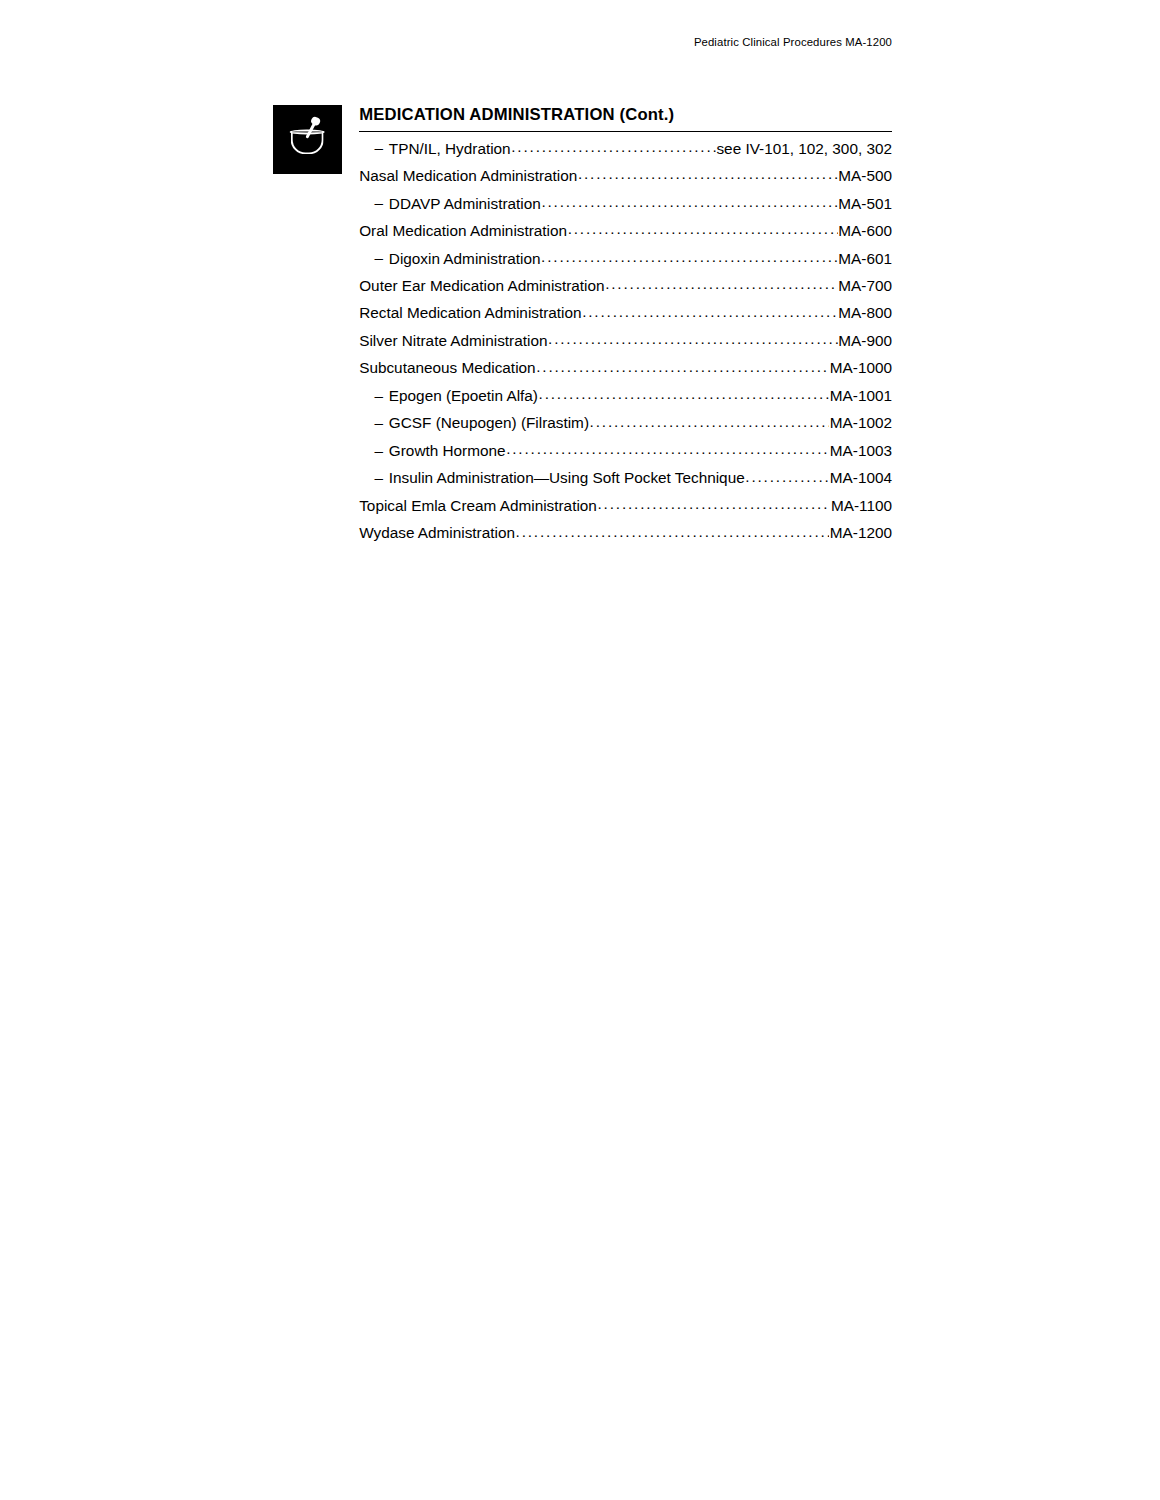Pediatric Clinical Procedures MA-1200
MEDICATION ADMINISTRATION (Cont.)
– TPN/IL, Hydration ....................................................................................................... see IV-101, 102, 300, 302
Nasal Medication Administration ....................................................................................................... MA-500
– DDAVP Administration ....................................................................................................... MA-501
Oral Medication Administration ....................................................................................................... MA-600
– Digoxin Administration ....................................................................................................... MA-601
Outer Ear Medication Administration ....................................................................................................... MA-700
Rectal Medication Administration ....................................................................................................... MA-800
Silver Nitrate Administration ....................................................................................................... MA-900
Subcutaneous Medication ....................................................................................................... MA-1000
– Epogen (Epoetin Alfa) ....................................................................................................... MA-1001
– GCSF (Neupogen) (Filrastim) ....................................................................................................... MA-1002
– Growth Hormone ....................................................................................................... MA-1003
– Insulin Administration—Using Soft Pocket Technique ....................................................................................................... MA-1004
Topical Emla Cream Administration ....................................................................................................... MA-1100
Wydase Administration ....................................................................................................... MA-1200